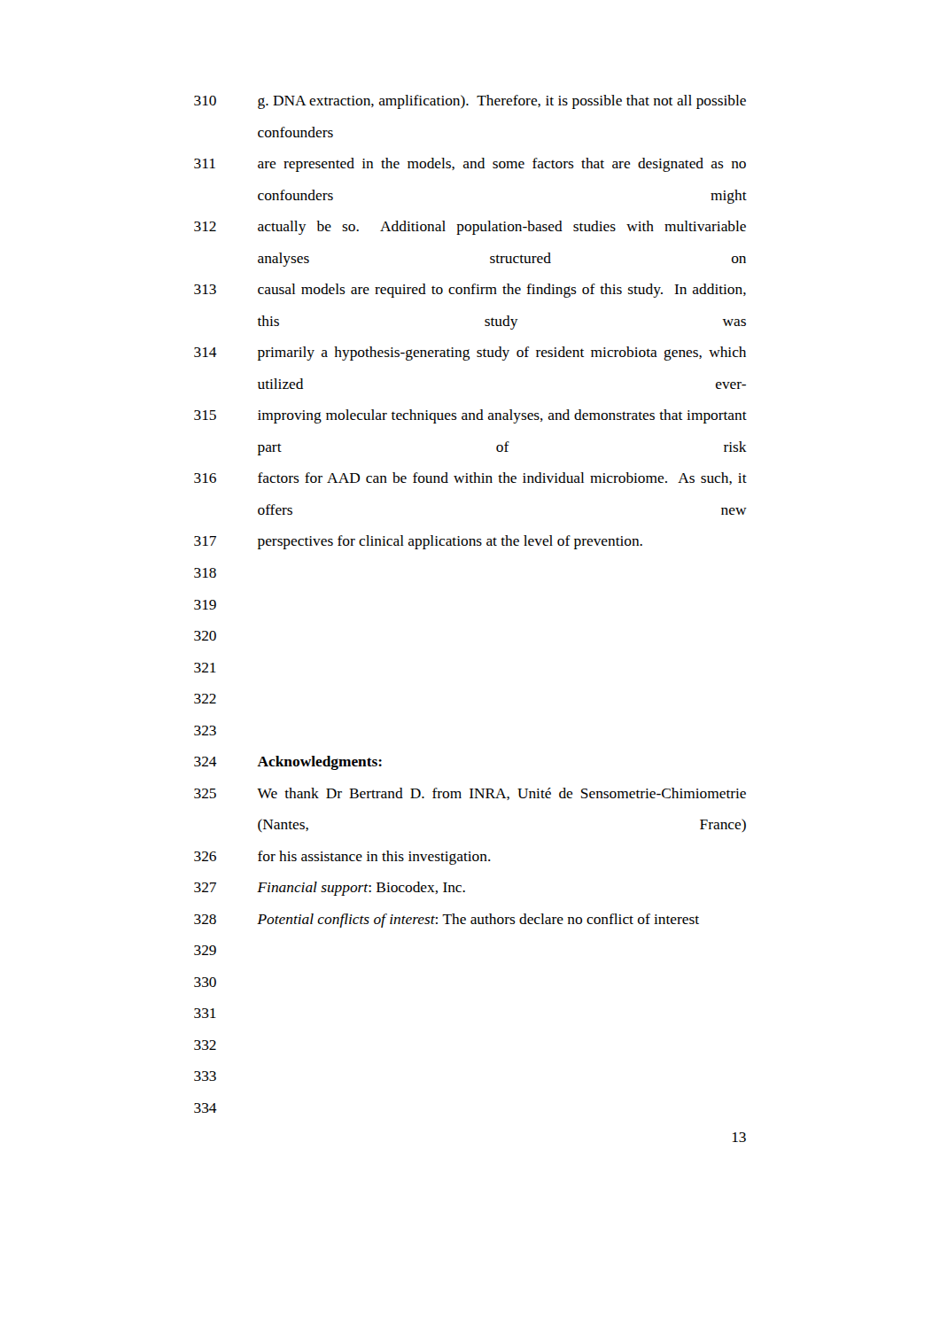310 g. DNA extraction, amplification). Therefore, it is possible that not all possible confounders
311 are represented in the models, and some factors that are designated as no confounders might
312 actually be so. Additional population-based studies with multivariable analyses structured on
313 causal models are required to confirm the findings of this study. In addition, this study was
314 primarily a hypothesis-generating study of resident microbiota genes, which utilized ever-
315 improving molecular techniques and analyses, and demonstrates that important part of risk
316 factors for AAD can be found within the individual microbiome. As such, it offers new
317 perspectives for clinical applications at the level of prevention.
318
319
320
321
322
323
324 Acknowledgments:
325 We thank Dr Bertrand D. from INRA, Unité de Sensometrie-Chimiometrie (Nantes, France)
326 for his assistance in this investigation.
327 Financial support: Biocodex, Inc.
328 Potential conflicts of interest: The authors declare no conflict of interest
329
330
331
332
333
334
13